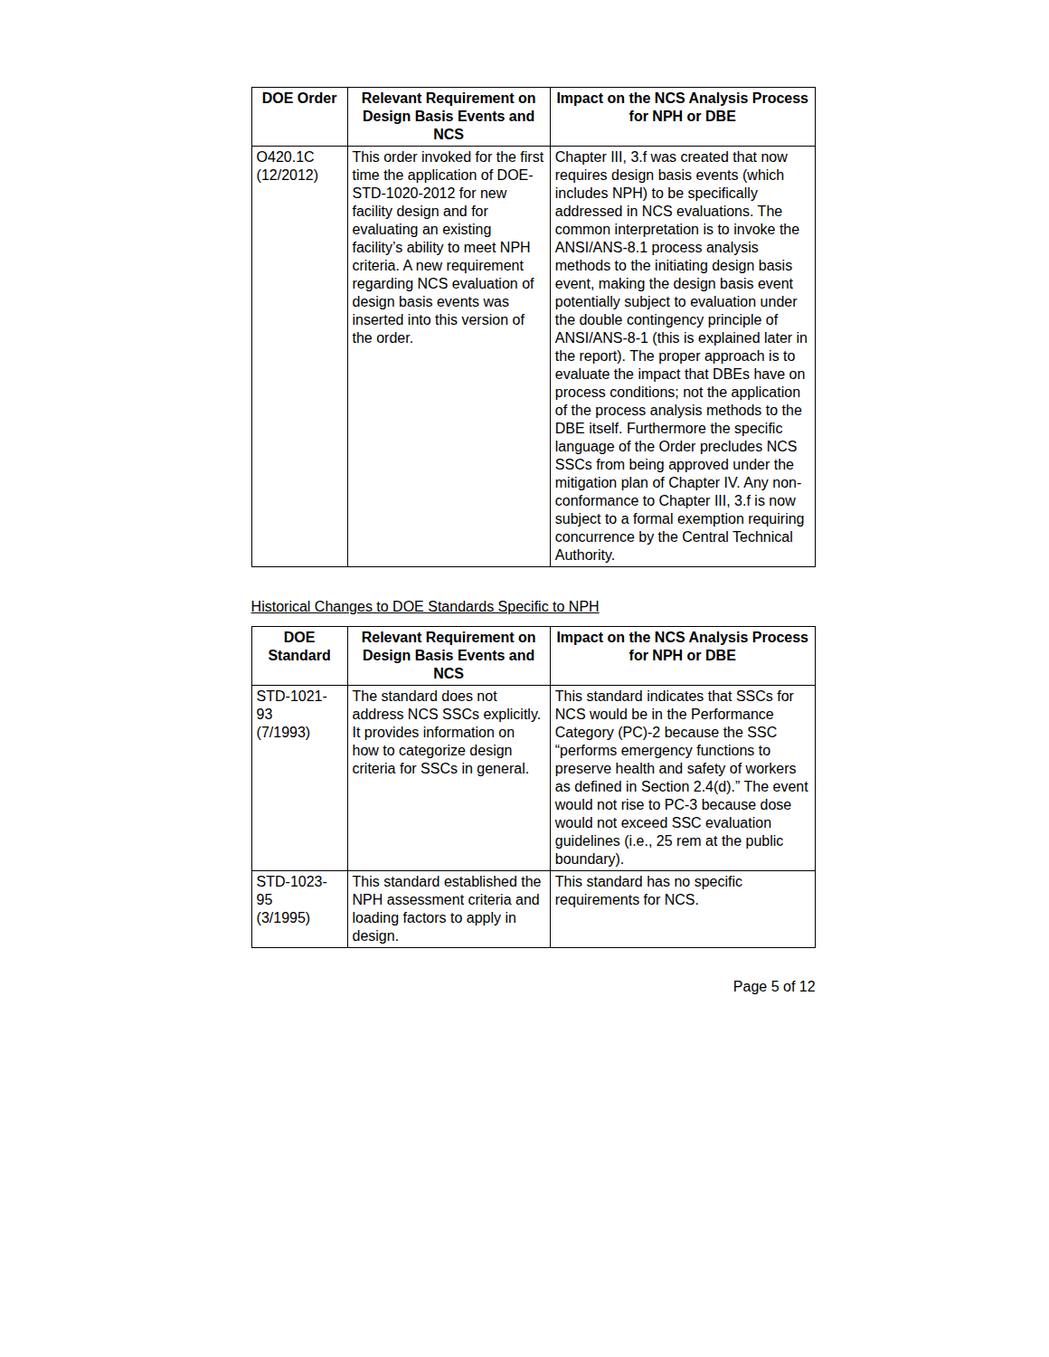| DOE Order | Relevant Requirement on Design Basis Events and NCS | Impact on the NCS Analysis Process for NPH or DBE |
| --- | --- | --- |
| O420.1C (12/2012) | This order invoked for the first time the application of DOE-STD-1020-2012 for new facility design and for evaluating an existing facility’s ability to meet NPH criteria. A new requirement regarding NCS evaluation of design basis events was inserted into this version of the order. | Chapter III, 3.f was created that now requires design basis events (which includes NPH) to be specifically addressed in NCS evaluations. The common interpretation is to invoke the ANSI/ANS-8.1 process analysis methods to the initiating design basis event, making the design basis event potentially subject to evaluation under the double contingency principle of ANSI/ANS-8-1 (this is explained later in the report). The proper approach is to evaluate the impact that DBEs have on process conditions; not the application of the process analysis methods to the DBE itself. Furthermore the specific language of the Order precludes NCS SSCs from being approved under the mitigation plan of Chapter IV. Any non-conformance to Chapter III, 3.f is now subject to a formal exemption requiring concurrence by the Central Technical Authority. |
Historical Changes to DOE Standards Specific to NPH
| DOE Standard | Relevant Requirement on Design Basis Events and NCS | Impact on the NCS Analysis Process for NPH or DBE |
| --- | --- | --- |
| STD-1021-93 (7/1993) | The standard does not address NCS SSCs explicitly. It provides information on how to categorize design criteria for SSCs in general. | This standard indicates that SSCs for NCS would be in the Performance Category (PC)-2 because the SSC “performs emergency functions to preserve health and safety of workers as defined in Section 2.4(d).” The event would not rise to PC-3 because dose would not exceed SSC evaluation guidelines (i.e., 25 rem at the public boundary). |
| STD-1023-95 (3/1995) | This standard established the NPH assessment criteria and loading factors to apply in design. | This standard has no specific requirements for NCS. |
Page 5 of 12